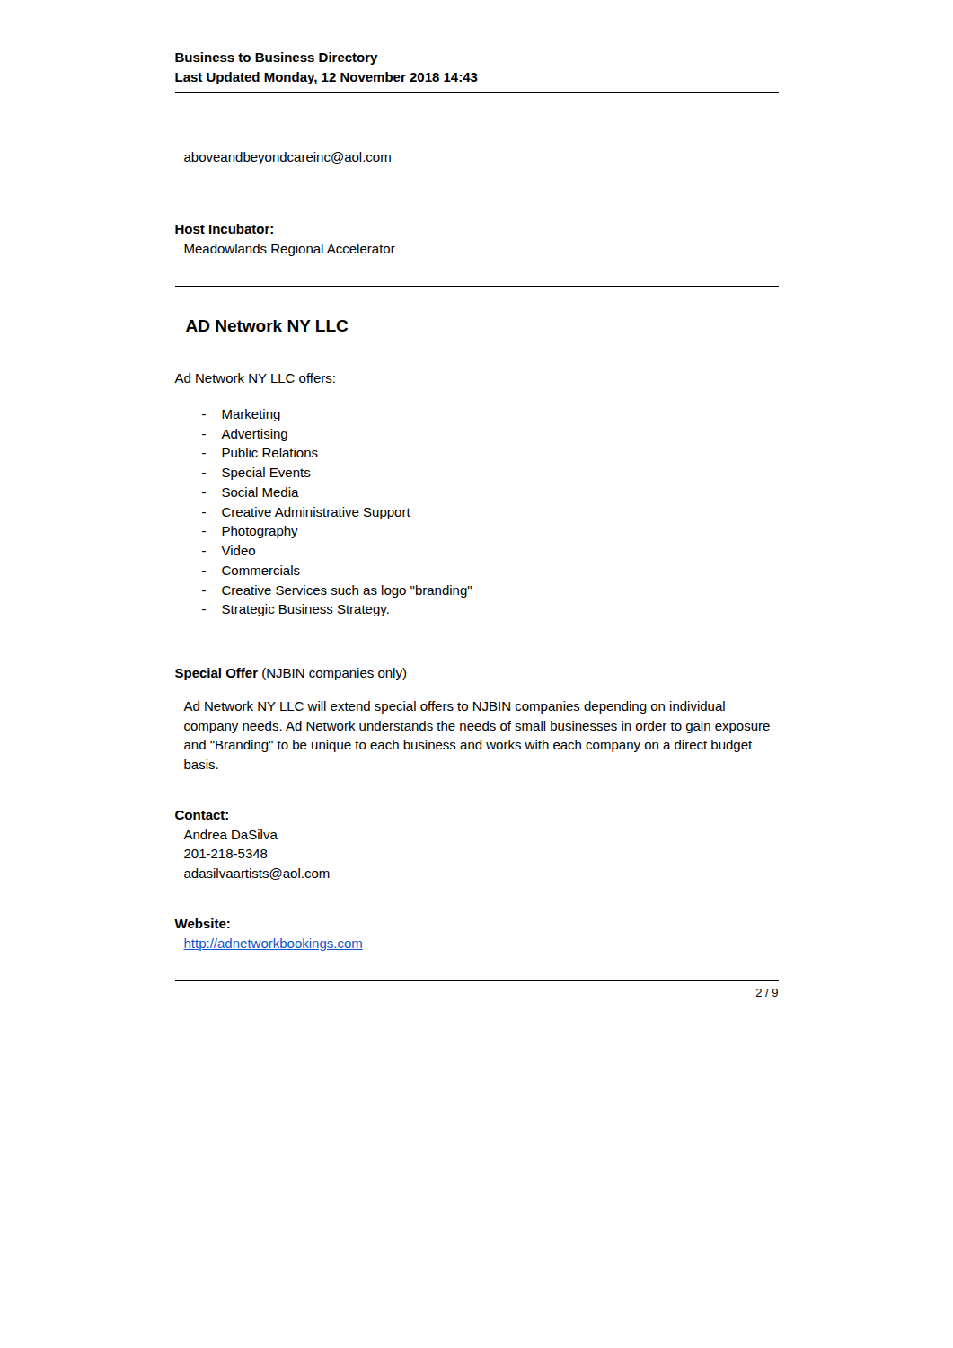Business to Business Directory
Last Updated Monday, 12 November 2018 14:43
aboveandbeyondcareinc@aol.com
Host Incubator:
Meadowlands Regional Accelerator
AD Network NY LLC
Ad Network NY LLC offers:
Marketing
Advertising
Public Relations
Special Events
Social Media
Creative Administrative Support
Photography
Video
Commercials
Creative Services such as logo "branding"
Strategic Business Strategy.
Special Offer (NJBIN companies only)
Ad Network NY LLC will extend special offers to NJBIN companies depending on individual company needs. Ad Network understands the needs of small businesses in order to gain exposure and "Branding" to be unique to each business and works with each company on a direct budget basis.
Contact:
Andrea DaSilva
201-218-5348
adasilvaartists@aol.com
Website:
http://adnetworkbookings.com
2 / 9